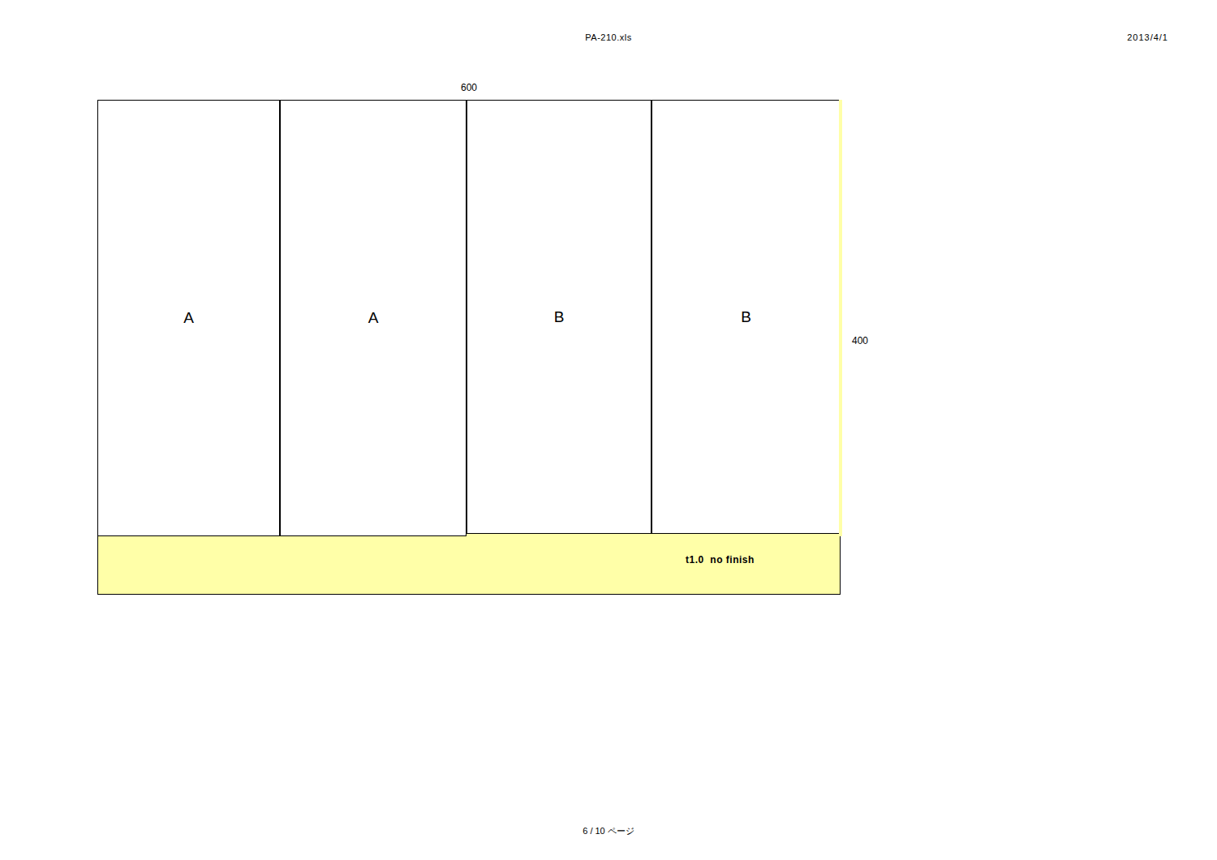PA-210.xls
2013/4/1
A
A
B
B
600
400
t1.0 no finish
6 / 10 ページ